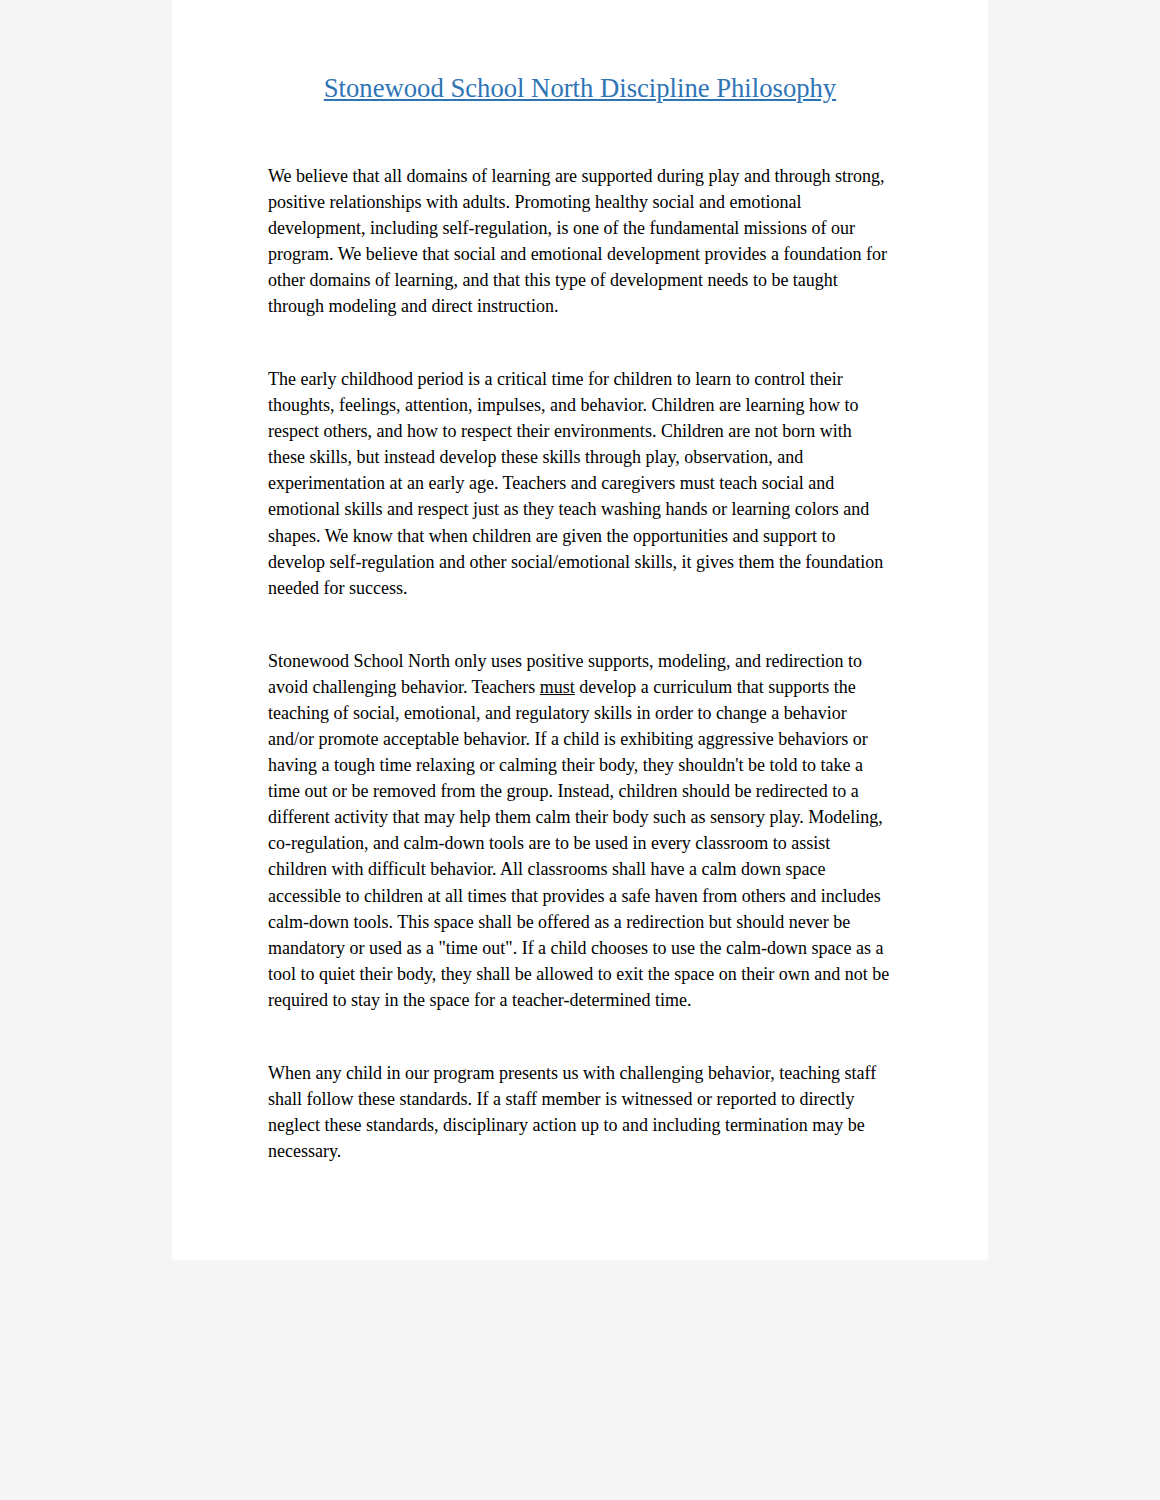Stonewood School North Discipline Philosophy
We believe that all domains of learning are supported during play and through strong, positive relationships with adults. Promoting healthy social and emotional development, including self-regulation, is one of the fundamental missions of our program. We believe that social and emotional development provides a foundation for other domains of learning, and that this type of development needs to be taught through modeling and direct instruction.
The early childhood period is a critical time for children to learn to control their thoughts, feelings, attention, impulses, and behavior. Children are learning how to respect others, and how to respect their environments. Children are not born with these skills, but instead develop these skills through play, observation, and experimentation at an early age. Teachers and caregivers must teach social and emotional skills and respect just as they teach washing hands or learning colors and shapes. We know that when children are given the opportunities and support to develop self-regulation and other social/emotional skills, it gives them the foundation needed for success.
Stonewood School North only uses positive supports, modeling, and redirection to avoid challenging behavior. Teachers must develop a curriculum that supports the teaching of social, emotional, and regulatory skills in order to change a behavior and/or promote acceptable behavior. If a child is exhibiting aggressive behaviors or having a tough time relaxing or calming their body, they shouldn't be told to take a time out or be removed from the group. Instead, children should be redirected to a different activity that may help them calm their body such as sensory play. Modeling, co-regulation, and calm-down tools are to be used in every classroom to assist children with difficult behavior. All classrooms shall have a calm down space accessible to children at all times that provides a safe haven from others and includes calm-down tools. This space shall be offered as a redirection but should never be mandatory or used as a "time out". If a child chooses to use the calm-down space as a tool to quiet their body, they shall be allowed to exit the space on their own and not be required to stay in the space for a teacher-determined time.
When any child in our program presents us with challenging behavior, teaching staff shall follow these standards. If a staff member is witnessed or reported to directly neglect these standards, disciplinary action up to and including termination may be necessary.